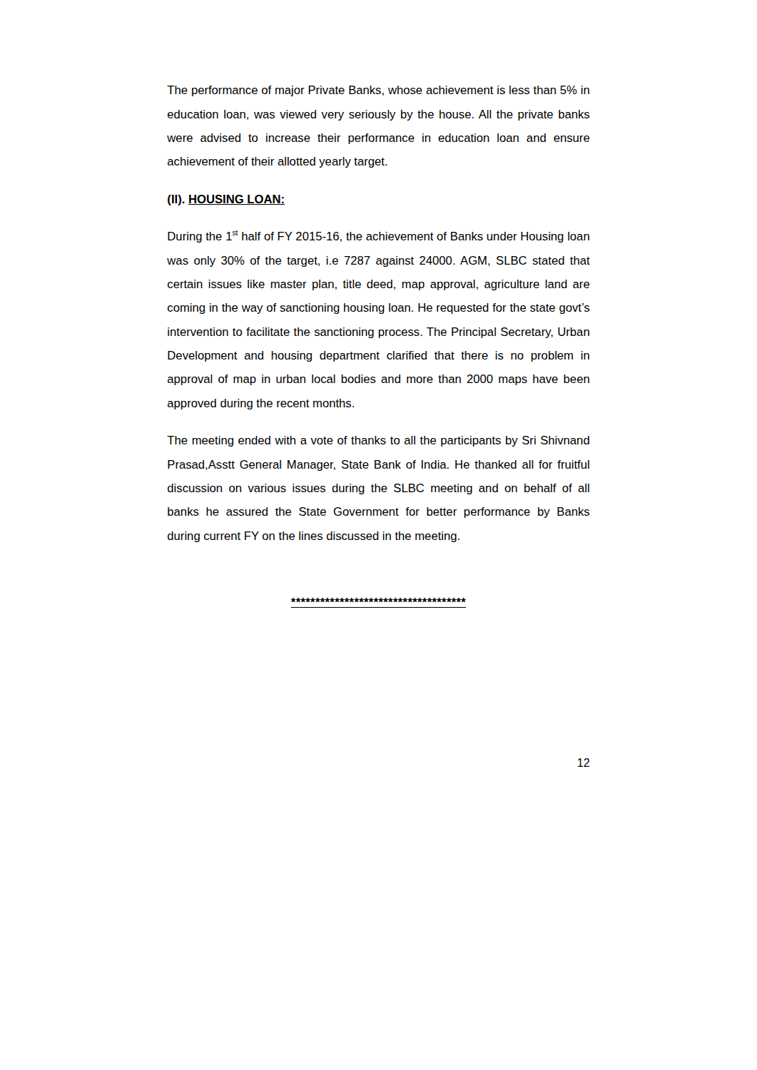The performance of major Private Banks, whose achievement is less than 5% in education loan, was viewed very seriously by the house. All the private banks were advised to increase their performance in education loan and ensure achievement of their allotted yearly target.
(II). HOUSING LOAN:
During the 1st half of FY 2015-16, the achievement of Banks under Housing loan was only 30% of the target, i.e 7287 against 24000. AGM, SLBC stated that certain issues like master plan, title deed, map approval, agriculture land are coming in the way of sanctioning housing loan. He requested for the state govt’s intervention to facilitate the sanctioning process. The Principal Secretary, Urban Development and housing department clarified that there is no problem in approval of map in urban local bodies and more than 2000 maps have been approved during the recent months.
The meeting ended with a vote of thanks to all the participants by Sri Shivnand Prasad,Asstt General Manager, State Bank of India. He thanked all for fruitful discussion on various issues during the SLBC meeting and on behalf of all banks he assured the State Government for better performance by Banks during current FY on the lines discussed in the meeting.
************************************
12